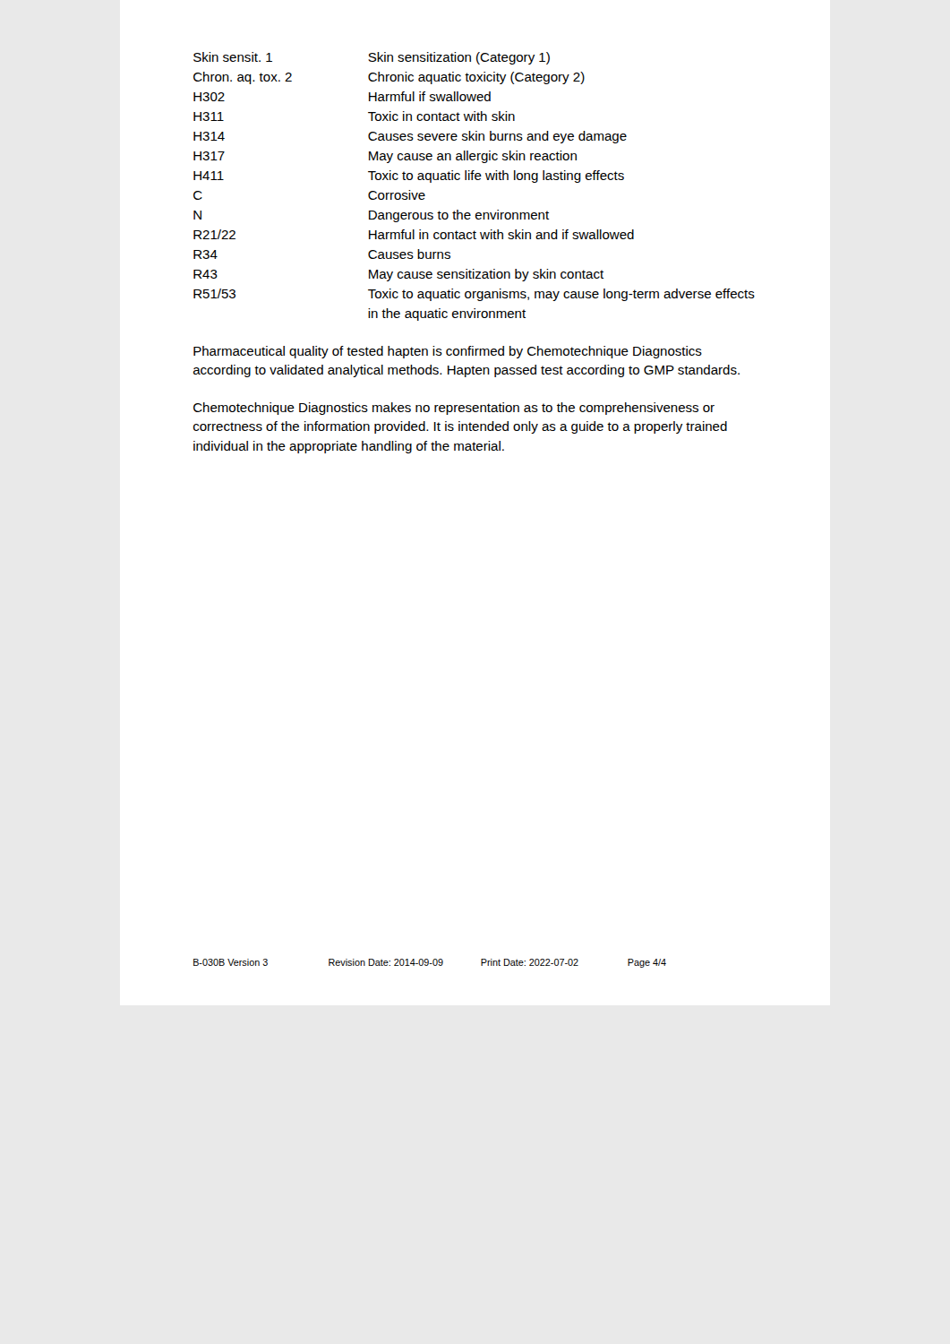| Skin sensit. 1 | Skin sensitization (Category 1) |
| Chron. aq. tox. 2 | Chronic aquatic toxicity (Category 2) |
| H302 | Harmful if swallowed |
| H311 | Toxic in contact with skin |
| H314 | Causes severe skin burns and eye damage |
| H317 | May cause an allergic skin reaction |
| H411 | Toxic to aquatic life with long lasting effects |
| C | Corrosive |
| N | Dangerous to the environment |
| R21/22 | Harmful in contact with skin and if swallowed |
| R34 | Causes burns |
| R43 | May cause sensitization by skin contact |
| R51/53 | Toxic to aquatic organisms, may cause long-term adverse effects in the aquatic environment |
Pharmaceutical quality of tested hapten is confirmed by Chemotechnique Diagnostics according to validated analytical methods. Hapten passed test according to GMP standards.
Chemotechnique Diagnostics makes no representation as to the comprehensiveness or correctness of the information provided. It is intended only as a guide to a properly trained individual in the appropriate handling of the material.
| B-030B Version 3 | Revision Date: 2014-09-09 | Print Date: 2022-07-02 | Page 4/4 |